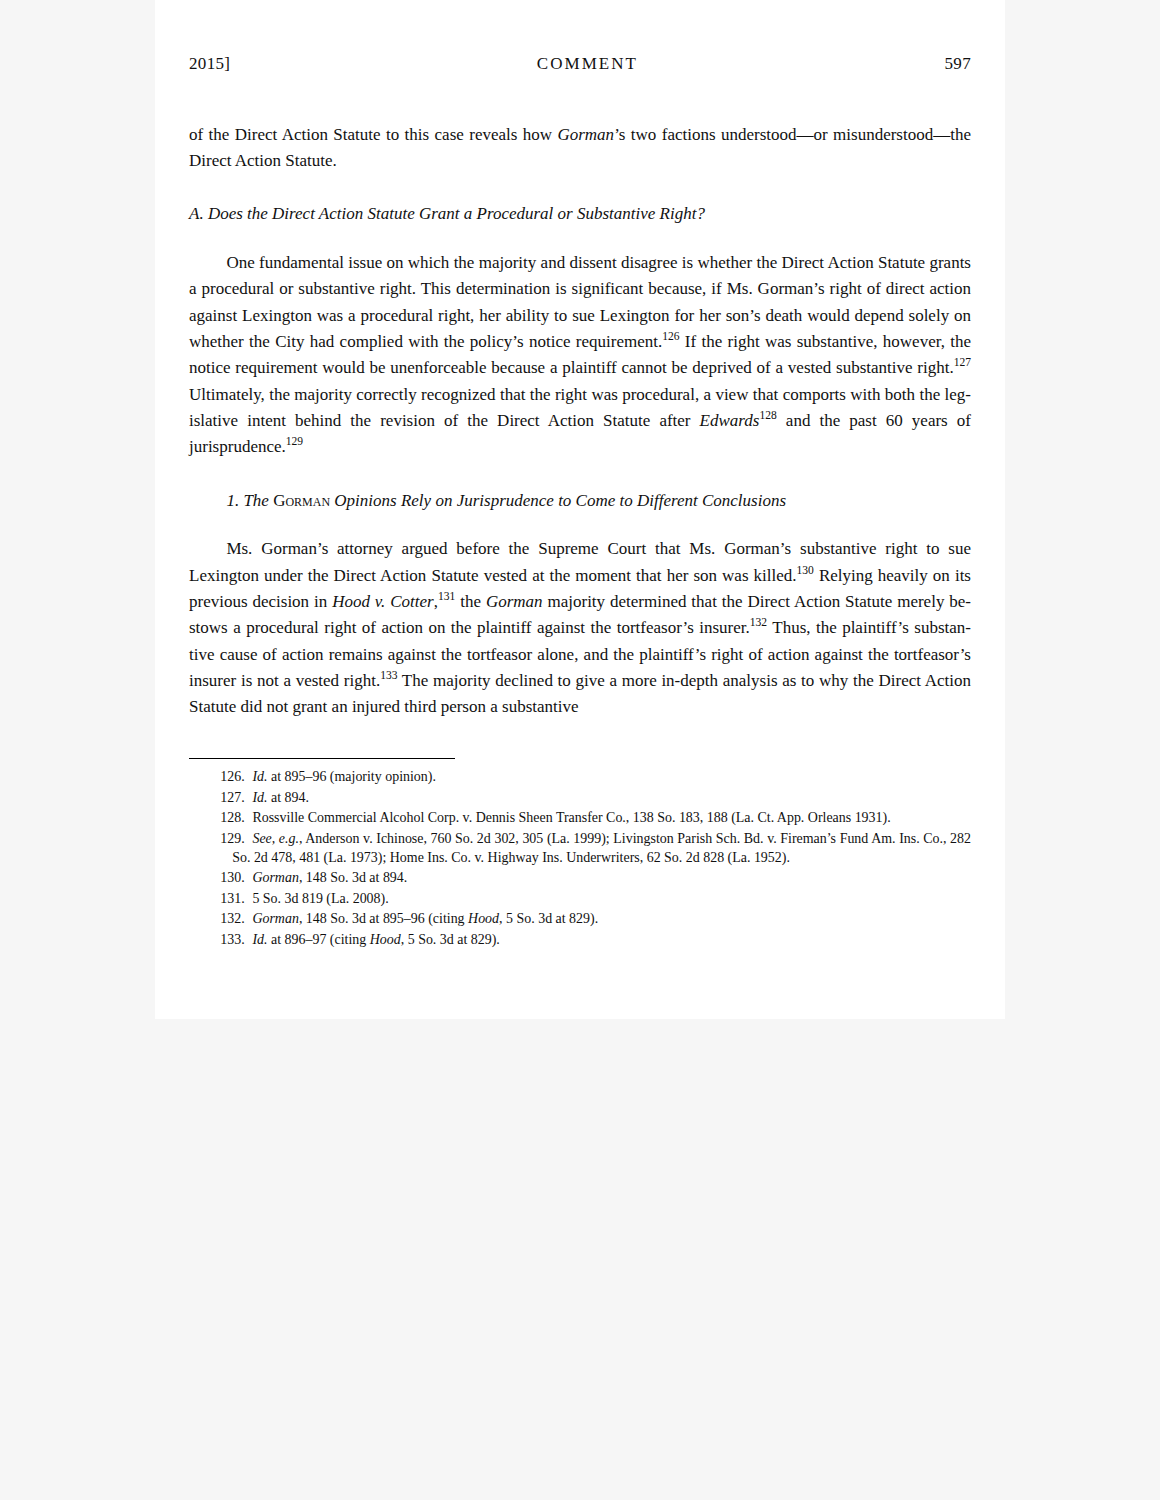2015] COMMENT 597
of the Direct Action Statute to this case reveals how Gorman’s two factions understood—or misunderstood—the Direct Action Statute.
A. Does the Direct Action Statute Grant a Procedural or Substantive Right?
One fundamental issue on which the majority and dissent disagree is whether the Direct Action Statute grants a procedural or substantive right. This determination is significant because, if Ms. Gorman’s right of direct action against Lexington was a procedural right, her ability to sue Lexington for her son’s death would depend solely on whether the City had complied with the policy’s notice requirement.126 If the right was substantive, however, the notice requirement would be unenforceable because a plaintiff cannot be deprived of a vested substantive right.127 Ultimately, the majority correctly recognized that the right was procedural, a view that comports with both the legislative intent behind the revision of the Direct Action Statute after Edwards128 and the past 60 years of jurisprudence.129
1. The Gorman Opinions Rely on Jurisprudence to Come to Different Conclusions
Ms. Gorman’s attorney argued before the Supreme Court that Ms. Gorman’s substantive right to sue Lexington under the Direct Action Statute vested at the moment that her son was killed.130 Relying heavily on its previous decision in Hood v. Cotter,131 the Gorman majority determined that the Direct Action Statute merely bestows a procedural right of action on the plaintiff against the tortfeasor’s insurer.132 Thus, the plaintiff’s substantive cause of action remains against the tortfeasor alone, and the plaintiff’s right of action against the tortfeasor’s insurer is not a vested right.133 The majority declined to give a more in-depth analysis as to why the Direct Action Statute did not grant an injured third person a substantive
126. Id. at 895–96 (majority opinion).
127. Id. at 894.
128. Rossville Commercial Alcohol Corp. v. Dennis Sheen Transfer Co., 138 So. 183, 188 (La. Ct. App. Orleans 1931).
129. See, e.g., Anderson v. Ichinose, 760 So. 2d 302, 305 (La. 1999); Livingston Parish Sch. Bd. v. Fireman’s Fund Am. Ins. Co., 282 So. 2d 478, 481 (La. 1973); Home Ins. Co. v. Highway Ins. Underwriters, 62 So. 2d 828 (La. 1952).
130. Gorman, 148 So. 3d at 894.
131. 5 So. 3d 819 (La. 2008).
132. Gorman, 148 So. 3d at 895–96 (citing Hood, 5 So. 3d at 829).
133. Id. at 896–97 (citing Hood, 5 So. 3d at 829).